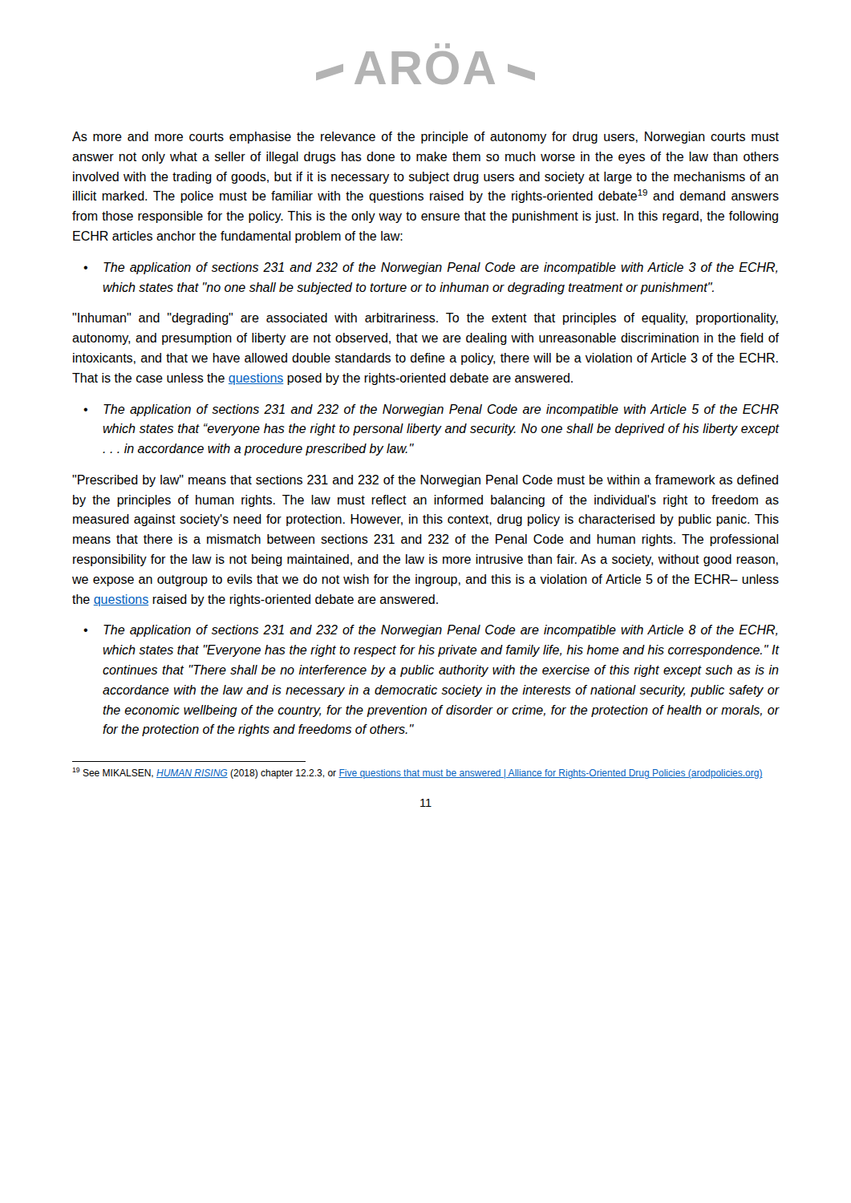ARÖA
As more and more courts emphasise the relevance of the principle of autonomy for drug users, Norwegian courts must answer not only what a seller of illegal drugs has done to make them so much worse in the eyes of the law than others involved with the trading of goods, but if it is necessary to subject drug users and society at large to the mechanisms of an illicit marked. The police must be familiar with the questions raised by the rights-oriented debate19 and demand answers from those responsible for the policy. This is the only way to ensure that the punishment is just. In this regard, the following ECHR articles anchor the fundamental problem of the law:
The application of sections 231 and 232 of the Norwegian Penal Code are incompatible with Article 3 of the ECHR, which states that "no one shall be subjected to torture or to inhuman or degrading treatment or punishment".
"Inhuman" and "degrading" are associated with arbitrariness. To the extent that principles of equality, proportionality, autonomy, and presumption of liberty are not observed, that we are dealing with unreasonable discrimination in the field of intoxicants, and that we have allowed double standards to define a policy, there will be a violation of Article 3 of the ECHR. That is the case unless the questions posed by the rights-oriented debate are answered.
The application of sections 231 and 232 of the Norwegian Penal Code are incompatible with Article 5 of the ECHR which states that “everyone has the right to personal liberty and security. No one shall be deprived of his liberty except . . . in accordance with a procedure prescribed by law."
"Prescribed by law" means that sections 231 and 232 of the Norwegian Penal Code must be within a framework as defined by the principles of human rights. The law must reflect an informed balancing of the individual's right to freedom as measured against society's need for protection. However, in this context, drug policy is characterised by public panic. This means that there is a mismatch between sections 231 and 232 of the Penal Code and human rights. The professional responsibility for the law is not being maintained, and the law is more intrusive than fair. As a society, without good reason, we expose an outgroup to evils that we do not wish for the ingroup, and this is a violation of Article 5 of the ECHR– unless the questions raised by the rights-oriented debate are answered.
The application of sections 231 and 232 of the Norwegian Penal Code are incompatible with Article 8 of the ECHR, which states that "Everyone has the right to respect for his private and family life, his home and his correspondence." It continues that "There shall be no interference by a public authority with the exercise of this right except such as is in accordance with the law and is necessary in a democratic society in the interests of national security, public safety or the economic wellbeing of the country, for the prevention of disorder or crime, for the protection of health or morals, or for the protection of the rights and freedoms of others."
19 See MIKALSEN, HUMAN RISING (2018) chapter 12.2.3, or Five questions that must be answered | Alliance for Rights-Oriented Drug Policies (arodpolicies.org)
11